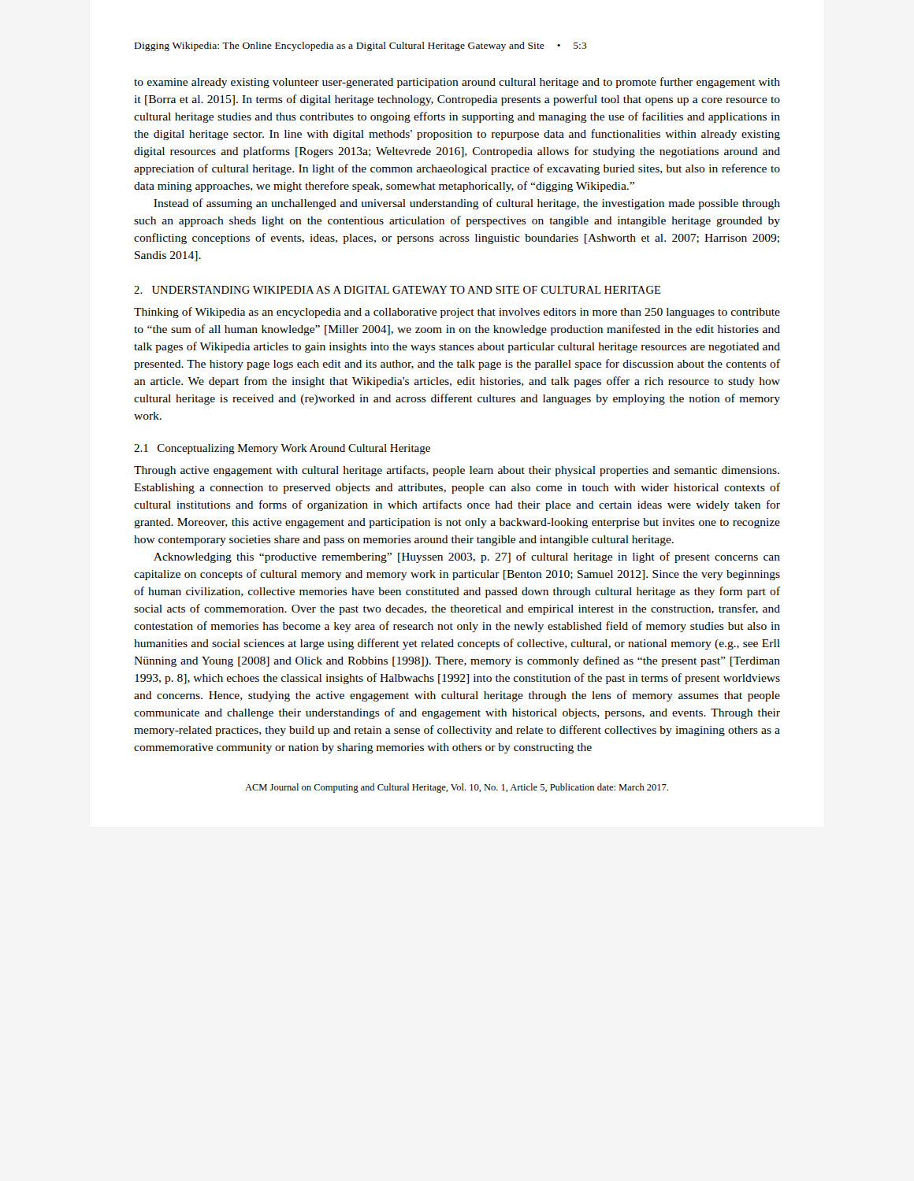Digging Wikipedia: The Online Encyclopedia as a Digital Cultural Heritage Gateway and Site • 5:3
to examine already existing volunteer user-generated participation around cultural heritage and to promote further engagement with it [Borra et al. 2015]. In terms of digital heritage technology, Contropedia presents a powerful tool that opens up a core resource to cultural heritage studies and thus contributes to ongoing efforts in supporting and managing the use of facilities and applications in the digital heritage sector. In line with digital methods' proposition to repurpose data and functionalities within already existing digital resources and platforms [Rogers 2013a; Weltevrede 2016], Contropedia allows for studying the negotiations around and appreciation of cultural heritage. In light of the common archaeological practice of excavating buried sites, but also in reference to data mining approaches, we might therefore speak, somewhat metaphorically, of “digging Wikipedia.”
Instead of assuming an unchallenged and universal understanding of cultural heritage, the investigation made possible through such an approach sheds light on the contentious articulation of perspectives on tangible and intangible heritage grounded by conflicting conceptions of events, ideas, places, or persons across linguistic boundaries [Ashworth et al. 2007; Harrison 2009; Sandis 2014].
2. Understanding Wikipedia as a Digital Gateway to and Site of Cultural Heritage
Thinking of Wikipedia as an encyclopedia and a collaborative project that involves editors in more than 250 languages to contribute to “the sum of all human knowledge” [Miller 2004], we zoom in on the knowledge production manifested in the edit histories and talk pages of Wikipedia articles to gain insights into the ways stances about particular cultural heritage resources are negotiated and presented. The history page logs each edit and its author, and the talk page is the parallel space for discussion about the contents of an article. We depart from the insight that Wikipedia's articles, edit histories, and talk pages offer a rich resource to study how cultural heritage is received and (re)worked in and across different cultures and languages by employing the notion of memory work.
2.1 Conceptualizing Memory Work Around Cultural Heritage
Through active engagement with cultural heritage artifacts, people learn about their physical properties and semantic dimensions. Establishing a connection to preserved objects and attributes, people can also come in touch with wider historical contexts of cultural institutions and forms of organization in which artifacts once had their place and certain ideas were widely taken for granted. Moreover, this active engagement and participation is not only a backward-looking enterprise but invites one to recognize how contemporary societies share and pass on memories around their tangible and intangible cultural heritage.
Acknowledging this “productive remembering” [Huyssen 2003, p. 27] of cultural heritage in light of present concerns can capitalize on concepts of cultural memory and memory work in particular [Benton 2010; Samuel 2012]. Since the very beginnings of human civilization, collective memories have been constituted and passed down through cultural heritage as they form part of social acts of commemoration. Over the past two decades, the theoretical and empirical interest in the construction, transfer, and contestation of memories has become a key area of research not only in the newly established field of memory studies but also in humanities and social sciences at large using different yet related concepts of collective, cultural, or national memory (e.g., see Erll Nünning and Young [2008] and Olick and Robbins [1998]). There, memory is commonly defined as “the present past” [Terdiman 1993, p. 8], which echoes the classical insights of Halbwachs [1992] into the constitution of the past in terms of present worldviews and concerns. Hence, studying the active engagement with cultural heritage through the lens of memory assumes that people communicate and challenge their understandings of and engagement with historical objects, persons, and events. Through their memory-related practices, they build up and retain a sense of collectivity and relate to different collectives by imagining others as a commemorative community or nation by sharing memories with others or by constructing the
ACM Journal on Computing and Cultural Heritage, Vol. 10, No. 1, Article 5, Publication date: March 2017.